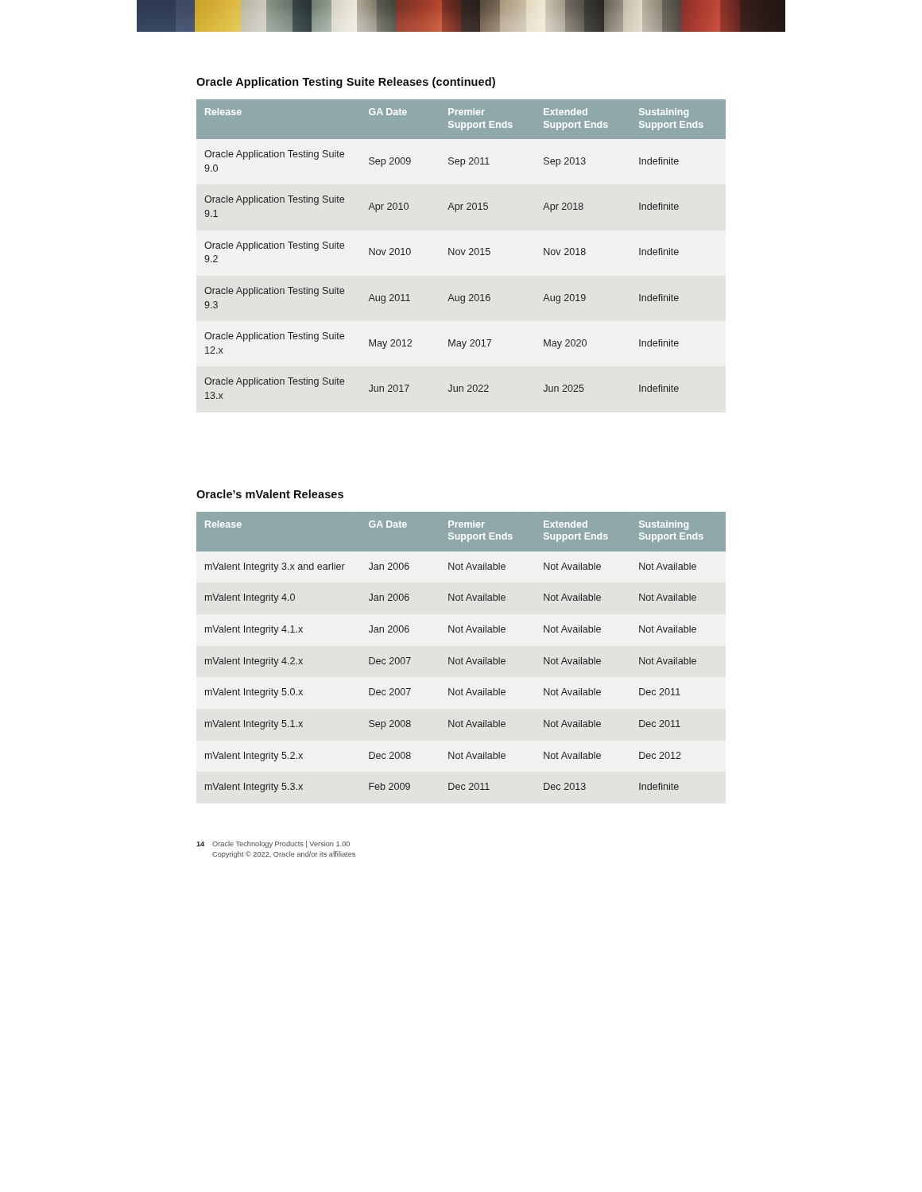Oracle Application Testing Suite Releases (continued)
| Release | GA Date | Premier Support Ends | Extended Support Ends | Sustaining Support Ends |
| --- | --- | --- | --- | --- |
| Oracle Application Testing Suite 9.0 | Sep 2009 | Sep 2011 | Sep 2013 | Indefinite |
| Oracle Application Testing Suite 9.1 | Apr 2010 | Apr 2015 | Apr 2018 | Indefinite |
| Oracle Application Testing Suite 9.2 | Nov 2010 | Nov 2015 | Nov 2018 | Indefinite |
| Oracle Application Testing Suite 9.3 | Aug 2011 | Aug 2016 | Aug 2019 | Indefinite |
| Oracle Application Testing Suite 12.x | May 2012 | May 2017 | May 2020 | Indefinite |
| Oracle Application Testing Suite 13.x | Jun 2017 | Jun 2022 | Jun 2025 | Indefinite |
Oracle’s mValent Releases
| Release | GA Date | Premier Support Ends | Extended Support Ends | Sustaining Support Ends |
| --- | --- | --- | --- | --- |
| mValent Integrity 3.x and earlier | Jan 2006 | Not Available | Not Available | Not Available |
| mValent Integrity 4.0 | Jan 2006 | Not Available | Not Available | Not Available |
| mValent Integrity 4.1.x | Jan 2006 | Not Available | Not Available | Not Available |
| mValent Integrity 4.2.x | Dec 2007 | Not Available | Not Available | Not Available |
| mValent Integrity 5.0.x | Dec 2007 | Not Available | Not Available | Dec 2011 |
| mValent Integrity 5.1.x | Sep 2008 | Not Available | Not Available | Dec 2011 |
| mValent Integrity 5.2.x | Dec 2008 | Not Available | Not Available | Dec 2012 |
| mValent Integrity 5.3.x | Feb 2009 | Dec 2011 | Dec 2013 | Indefinite |
14 Oracle Technology Products | Version 1.00
Copyright © 2022, Oracle and/or its affiliates